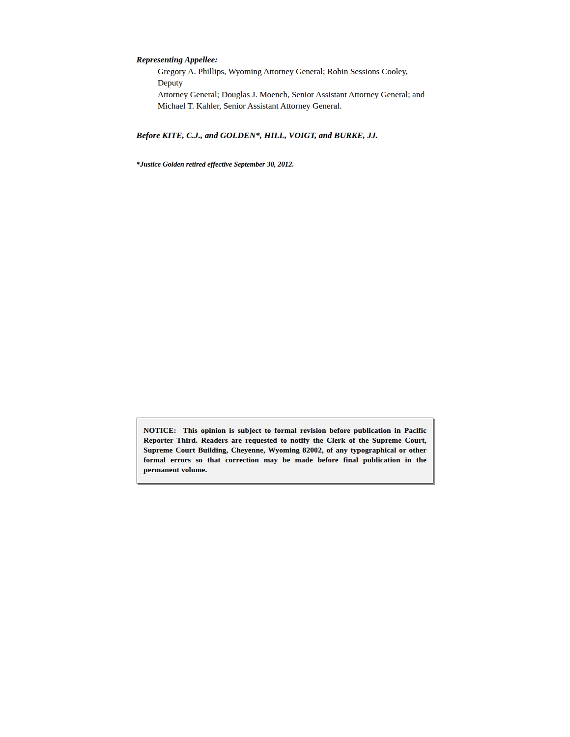Representing Appellee:
Gregory A. Phillips, Wyoming Attorney General; Robin Sessions Cooley, Deputy
Attorney General; Douglas J. Moench, Senior Assistant Attorney General; and
Michael T. Kahler, Senior Assistant Attorney General.
Before KITE, C.J., and GOLDEN*, HILL, VOIGT, and BURKE, JJ.
*Justice Golden retired effective September 30, 2012.
NOTICE: This opinion is subject to formal revision before publication in Pacific Reporter Third. Readers are requested to notify the Clerk of the Supreme Court, Supreme Court Building, Cheyenne, Wyoming 82002, of any typographical or other formal errors so that correction may be made before final publication in the permanent volume.